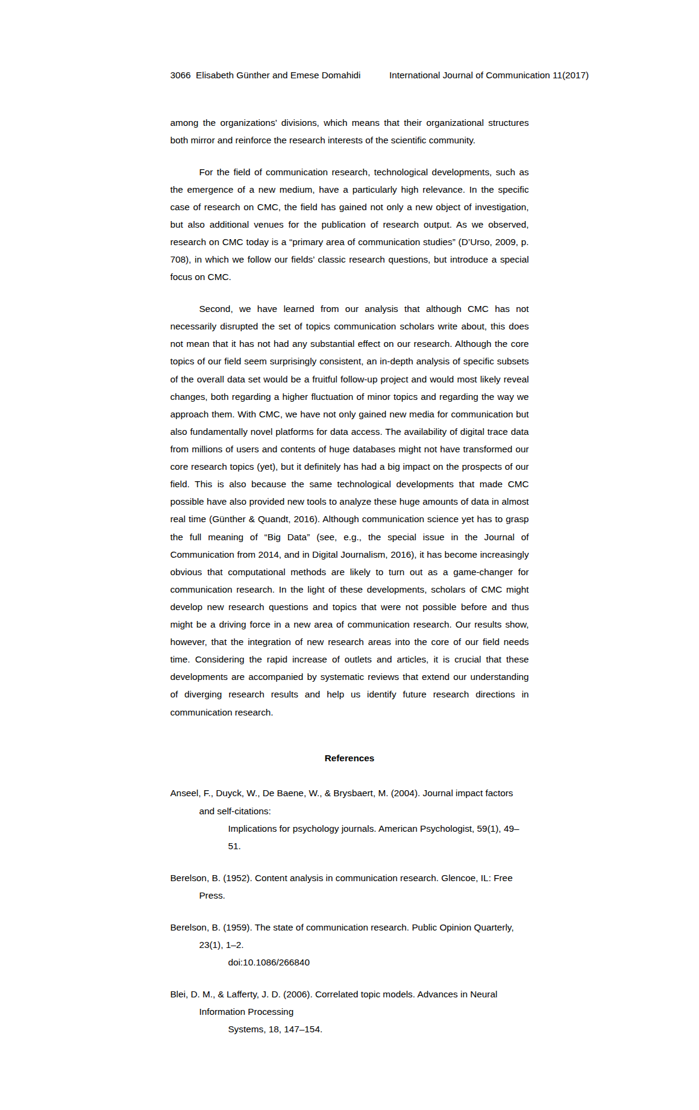3066 Elisabeth Günther and Emese Domahidi International Journal of Communication 11(2017)
among the organizations’ divisions, which means that their organizational structures both mirror and reinforce the research interests of the scientific community.
For the field of communication research, technological developments, such as the emergence of a new medium, have a particularly high relevance. In the specific case of research on CMC, the field has gained not only a new object of investigation, but also additional venues for the publication of research output. As we observed, research on CMC today is a “primary area of communication studies” (D’Urso, 2009, p. 708), in which we follow our fields’ classic research questions, but introduce a special focus on CMC.
Second, we have learned from our analysis that although CMC has not necessarily disrupted the set of topics communication scholars write about, this does not mean that it has not had any substantial effect on our research. Although the core topics of our field seem surprisingly consistent, an in-depth analysis of specific subsets of the overall data set would be a fruitful follow-up project and would most likely reveal changes, both regarding a higher fluctuation of minor topics and regarding the way we approach them. With CMC, we have not only gained new media for communication but also fundamentally novel platforms for data access. The availability of digital trace data from millions of users and contents of huge databases might not have transformed our core research topics (yet), but it definitely has had a big impact on the prospects of our field. This is also because the same technological developments that made CMC possible have also provided new tools to analyze these huge amounts of data in almost real time (Günther & Quandt, 2016). Although communication science yet has to grasp the full meaning of “Big Data” (see, e.g., the special issue in the Journal of Communication from 2014, and in Digital Journalism, 2016), it has become increasingly obvious that computational methods are likely to turn out as a game-changer for communication research. In the light of these developments, scholars of CMC might develop new research questions and topics that were not possible before and thus might be a driving force in a new area of communication research. Our results show, however, that the integration of new research areas into the core of our field needs time. Considering the rapid increase of outlets and articles, it is crucial that these developments are accompanied by systematic reviews that extend our understanding of diverging research results and help us identify future research directions in communication research.
References
Anseel, F., Duyck, W., De Baene, W., & Brysbaert, M. (2004). Journal impact factors and self-citations: Implications for psychology journals. American Psychologist, 59(1), 49–51.
Berelson, B. (1952). Content analysis in communication research. Glencoe, IL: Free Press.
Berelson, B. (1959). The state of communication research. Public Opinion Quarterly, 23(1), 1–2. doi:10.1086/266840
Blei, D. M., & Lafferty, J. D. (2006). Correlated topic models. Advances in Neural Information Processing Systems, 18, 147–154.